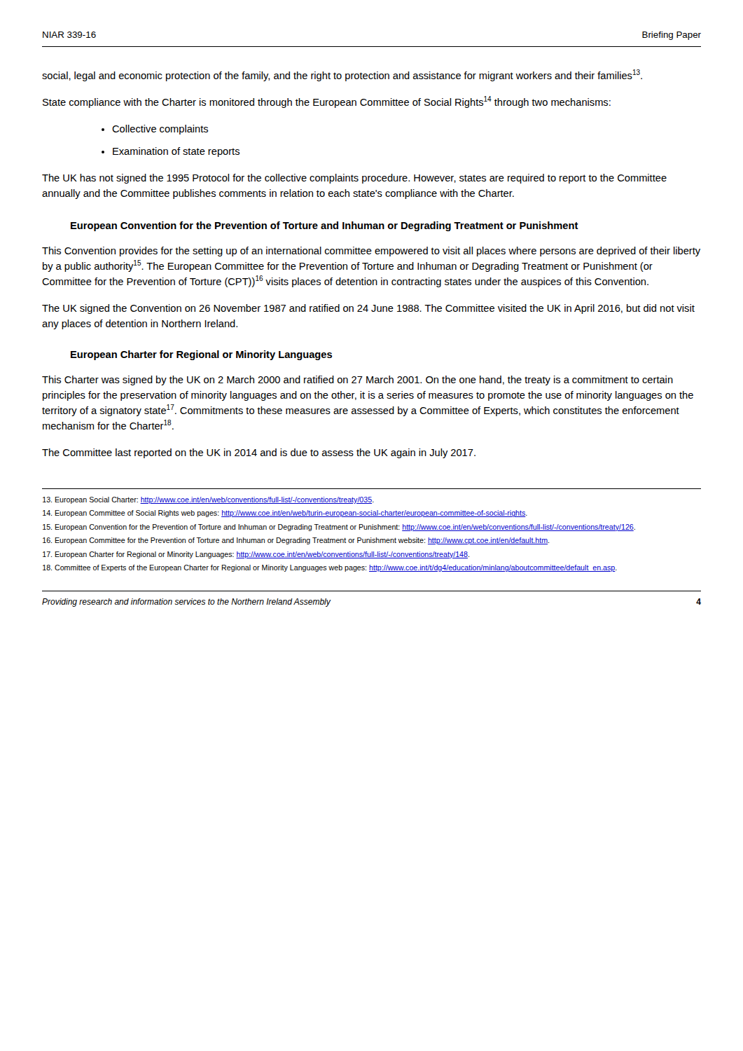NIAR 339-16 Briefing Paper
social, legal and economic protection of the family, and the right to protection and assistance for migrant workers and their families13.
State compliance with the Charter is monitored through the European Committee of Social Rights14 through two mechanisms:
Collective complaints
Examination of state reports
The UK has not signed the 1995 Protocol for the collective complaints procedure. However, states are required to report to the Committee annually and the Committee publishes comments in relation to each state's compliance with the Charter.
European Convention for the Prevention of Torture and Inhuman or Degrading Treatment or Punishment
This Convention provides for the setting up of an international committee empowered to visit all places where persons are deprived of their liberty by a public authority15. The European Committee for the Prevention of Torture and Inhuman or Degrading Treatment or Punishment (or Committee for the Prevention of Torture (CPT))16 visits places of detention in contracting states under the auspices of this Convention.
The UK signed the Convention on 26 November 1987 and ratified on 24 June 1988. The Committee visited the UK in April 2016, but did not visit any places of detention in Northern Ireland.
European Charter for Regional or Minority Languages
This Charter was signed by the UK on 2 March 2000 and ratified on 27 March 2001. On the one hand, the treaty is a commitment to certain principles for the preservation of minority languages and on the other, it is a series of measures to promote the use of minority languages on the territory of a signatory state17. Commitments to these measures are assessed by a Committee of Experts, which constitutes the enforcement mechanism for the Charter18.
The Committee last reported on the UK in 2014 and is due to assess the UK again in July 2017.
European Social Charter: http://www.coe.int/en/web/conventions/full-list/-/conventions/treaty/035.
European Committee of Social Rights web pages: http://www.coe.int/en/web/turin-european-social-charter/european-committee-of-social-rights.
European Convention for the Prevention of Torture and Inhuman or Degrading Treatment or Punishment: http://www.coe.int/en/web/conventions/full-list/-/conventions/treaty/126.
European Committee for the Prevention of Torture and Inhuman or Degrading Treatment or Punishment website: http://www.cpt.coe.int/en/default.htm.
European Charter for Regional or Minority Languages: http://www.coe.int/en/web/conventions/full-list/-/conventions/treaty/148.
Committee of Experts of the European Charter for Regional or Minority Languages web pages: http://www.coe.int/t/dg4/education/minlang/aboutcommittee/default_en.asp.
Providing research and information services to the Northern Ireland Assembly 4